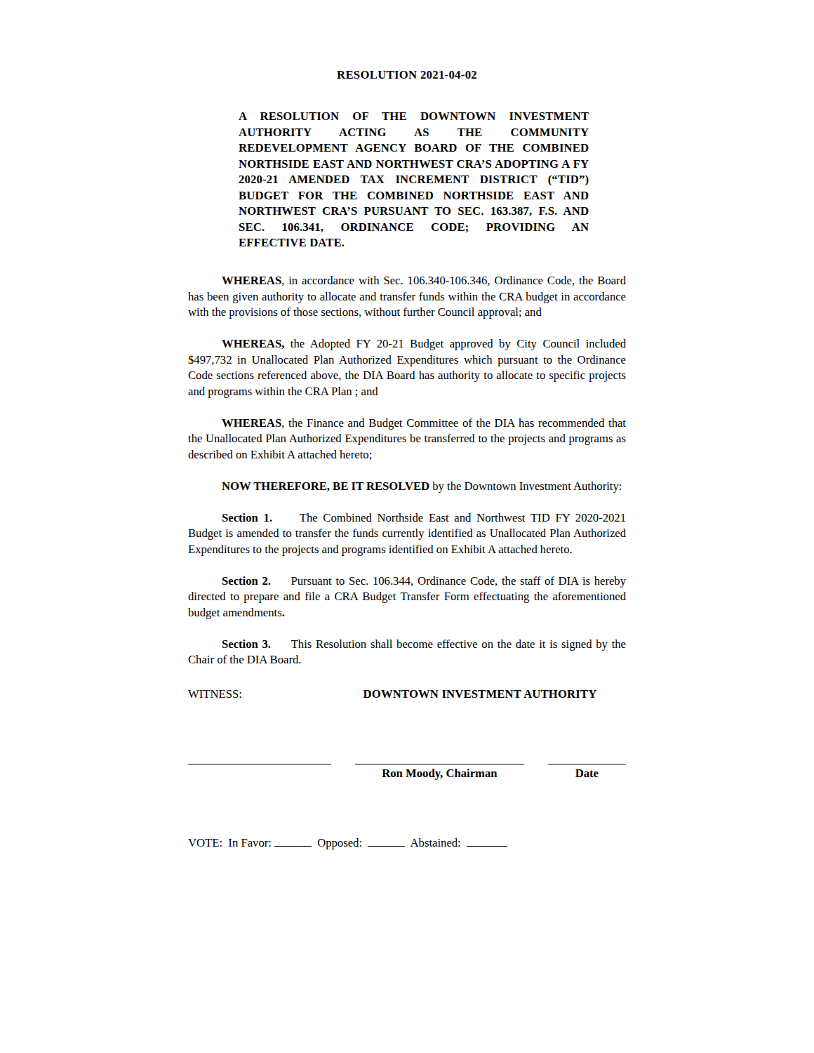RESOLUTION 2021-04-02
A RESOLUTION OF THE DOWNTOWN INVESTMENT AUTHORITY ACTING AS THE COMMUNITY REDEVELOPMENT AGENCY BOARD OF THE COMBINED NORTHSIDE EAST AND NORTHWEST CRA’S ADOPTING A FY 2020-21 AMENDED TAX INCREMENT DISTRICT (“TID”) BUDGET FOR THE COMBINED NORTHSIDE EAST AND NORTHWEST CRA’S PURSUANT TO SEC. 163.387, F.S. AND SEC. 106.341, ORDINANCE CODE; PROVIDING AN EFFECTIVE DATE.
WHEREAS, in accordance with Sec. 106.340-106.346, Ordinance Code, the Board has been given authority to allocate and transfer funds within the CRA budget in accordance with the provisions of those sections, without further Council approval; and
WHEREAS, the Adopted FY 20-21 Budget approved by City Council included $497,732 in Unallocated Plan Authorized Expenditures which pursuant to the Ordinance Code sections referenced above, the DIA Board has authority to allocate to specific projects and programs within the CRA Plan ; and
WHEREAS, the Finance and Budget Committee of the DIA has recommended that the Unallocated Plan Authorized Expenditures be transferred to the projects and programs as described on Exhibit A attached hereto;
NOW THEREFORE, BE IT RESOLVED by the Downtown Investment Authority:
Section 1. The Combined Northside East and Northwest TID FY 2020-2021 Budget is amended to transfer the funds currently identified as Unallocated Plan Authorized Expenditures to the projects and programs identified on Exhibit A attached hereto.
Section 2. Pursuant to Sec. 106.344, Ordinance Code, the staff of DIA is hereby directed to prepare and file a CRA Budget Transfer Form effectuating the aforementioned budget amendments.
Section 3. This Resolution shall become effective on the date it is signed by the Chair of the DIA Board.
WITNESS:
DOWNTOWN INVESTMENT AUTHORITY
Ron Moody, Chairman
Date
VOTE: In Favor: Opposed: Abstained: